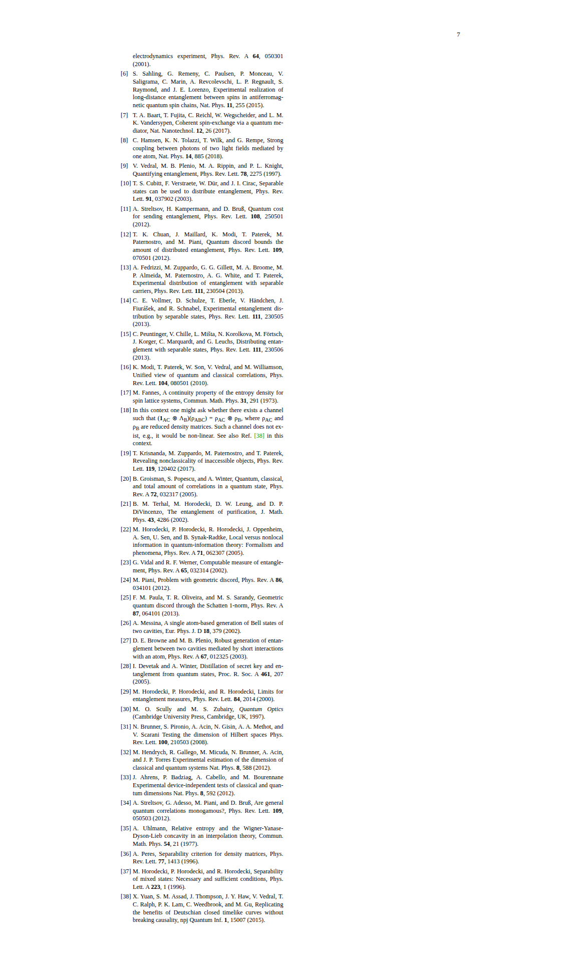7
electrodynamics experiment, Phys. Rev. A 64, 050301 (2001).
[6] S. Sahling, G. Remeny, C. Paulsen, P. Monceau, V. Saligrama, C. Marin, A. Revcolevschi, L. P. Regnault, S. Raymond, and J. E. Lorenzo, Experimental realization of long-distance entanglement between spins in antiferromagnetic quantum spin chains, Nat. Phys. 11, 255 (2015).
[7] T. A. Baart, T. Fujita, C. Reichl, W. Wegscheider, and L. M. K. Vandersypen, Coherent spin-exchange via a quantum mediator, Nat. Nanotechnol. 12, 26 (2017).
[8] C. Hamsen, K. N. Tolazzi, T. Wilk, and G. Rempe, Strong coupling between photons of two light fields mediated by one atom, Nat. Phys. 14, 885 (2018).
[9] V. Vedral, M. B. Plenio, M. A. Rippin, and P. L. Knight, Quantifying entanglement, Phys. Rev. Lett. 78, 2275 (1997).
[10] T. S. Cubitt, F. Verstraete, W. Dür, and J. I. Cirac, Separable states can be used to distribute entanglement, Phys. Rev. Lett. 91, 037902 (2003).
[11] A. Streltsov, H. Kampermann, and D. Bruß, Quantum cost for sending entanglement, Phys. Rev. Lett. 108, 250501 (2012).
[12] T. K. Chuan, J. Maillard, K. Modi, T. Paterek, M. Paternostro, and M. Piani, Quantum discord bounds the amount of distributed entanglement, Phys. Rev. Lett. 109, 070501 (2012).
[13] A. Fedrizzi, M. Zuppardo, G. G. Gillett, M. A. Broome, M. P. Almeida, M. Paternostro, A. G. White, and T. Paterek, Experimental distribution of entanglement with separable carriers, Phys. Rev. Lett. 111, 230504 (2013).
[14] C. E. Vollmer, D. Schulze, T. Eberle, V. Händchen, J. Fiurášek, and R. Schnabel, Experimental entanglement distribution by separable states, Phys. Rev. Lett. 111, 230505 (2013).
[15] C. Peuntinger, V. Chille, L. Mišta, N. Korolkova, M. Förtsch, J. Korger, C. Marquardt, and G. Leuchs, Distributing entanglement with separable states, Phys. Rev. Lett. 111, 230506 (2013).
[16] K. Modi, T. Paterek, W. Son, V. Vedral, and M. Williamson, Unified view of quantum and classical correlations, Phys. Rev. Lett. 104, 080501 (2010).
[17] M. Fannes, A continuity property of the entropy density for spin lattice systems, Commun. Math. Phys. 31, 291 (1973).
[18] In this context one might ask whether there exists a channel such that (1AC ⊗ ΛB)(ρABC) = ρAC ⊗ ρB, where ρAC and ρB are reduced density matrices. Such a channel does not exist, e.g., it would be non-linear. See also Ref. [38] in this context.
[19] T. Krisnanda, M. Zuppardo, M. Paternostro, and T. Paterek, Revealing nonclassicality of inaccessible objects, Phys. Rev. Lett. 119, 120402 (2017).
[20] B. Groisman, S. Popescu, and A. Winter, Quantum, classical, and total amount of correlations in a quantum state, Phys. Rev. A 72, 032317 (2005).
[21] B. M. Terhal, M. Horodecki, D. W. Leung, and D. P. DiVincenzo, The entanglement of purification, J. Math. Phys. 43, 4286 (2002).
[22] M. Horodecki, P. Horodecki, R. Horodecki, J. Oppenheim, A. Sen, U. Sen, and B. Synak-Radtke, Local versus nonlocal information in quantum-information theory: Formalism and phenomena, Phys. Rev. A 71, 062307 (2005).
[23] G. Vidal and R. F. Werner, Computable measure of entanglement, Phys. Rev. A 65, 032314 (2002).
[24] M. Piani, Problem with geometric discord, Phys. Rev. A 86, 034101 (2012).
[25] F. M. Paula, T. R. Oliveira, and M. S. Sarandy, Geometric quantum discord through the Schatten 1-norm, Phys. Rev. A 87, 064101 (2013).
[26] A. Messina, A single atom-based generation of Bell states of two cavities, Eur. Phys. J. D 18, 379 (2002).
[27] D. E. Browne and M. B. Plenio, Robust generation of entanglement between two cavities mediated by short interactions with an atom, Phys. Rev. A 67, 012325 (2003).
[28] I. Devetak and A. Winter, Distillation of secret key and entanglement from quantum states, Proc. R. Soc. A 461, 207 (2005).
[29] M. Horodecki, P. Horodecki, and R. Horodecki, Limits for entanglement measures, Phys. Rev. Lett. 84, 2014 (2000).
[30] M. O. Scully and M. S. Zubairy, Quantum Optics (Cambridge University Press, Cambridge, UK, 1997).
[31] N. Brunner, S. Pironio, A. Acin, N. Gisin, A. A. Methot, and V. Scarani Testing the dimension of Hilbert spaces Phys. Rev. Lett. 100, 210503 (2008).
[32] M. Hendrych, R. Gallego, M. Micuda, N. Brunner, A. Acin, and J. P. Torres Experimental estimation of the dimension of classical and quantum systems Nat. Phys. 8, 588 (2012).
[33] J. Ahrens, P. Badziag, A. Cabello, and M. Bourennane Experimental device-independent tests of classical and quantum dimensions Nat. Phys. 8, 592 (2012).
[34] A. Streltsov, G. Adesso, M. Piani, and D. Bruß, Are general quantum correlations monogamous?, Phys. Rev. Lett. 109, 050503 (2012).
[35] A. Uhlmann, Relative entropy and the Wigner-Yanase-Dyson-Lieb concavity in an interpolation theory, Commun. Math. Phys. 54, 21 (1977).
[36] A. Peres, Separability criterion for density matrices, Phys. Rev. Lett. 77, 1413 (1996).
[37] M. Horodecki, P. Horodecki, and R. Horodecki, Separability of mixed states: Necessary and sufficient conditions, Phys. Lett. A 223, 1 (1996).
[38] X. Yuan, S. M. Assad, J. Thompson, J. Y. Haw, V. Vedral, T. C. Ralph, P. K. Lam, C. Weedbrook, and M. Gu, Replicating the benefits of Deutschian closed timelike curves without breaking causality, npj Quantum Inf. 1, 15007 (2015).